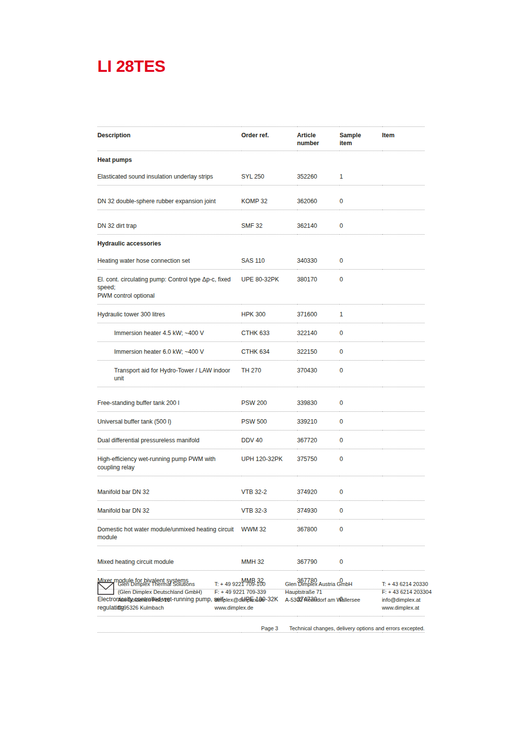LI 28TES
| Description | Order ref. | Article number | Sample item | Item |
| --- | --- | --- | --- | --- |
| Heat pumps | | | | |
| Elasticated sound insulation underlay strips | SYL 250 | 352260 | 1 | |
| DN 32 double-sphere rubber expansion joint | KOMP 32 | 362060 | 0 | |
| DN 32 dirt trap | SMF 32 | 362140 | 0 | |
| Hydraulic accessories | | | | |
| Heating water hose connection set | SAS 110 | 340330 | 0 | |
| El. cont. circulating pump: Control type Δp-c, fixed speed; PWM control optional | UPE 80-32PK | 380170 | 0 | |
| Hydraulic tower 300 litres | HPK 300 | 371600 | 1 | |
| Immersion heater 4.5 kW; ~400 V | CTHK 633 | 322140 | 0 | |
| Immersion heater 6.0 kW; ~400 V | CTHK 634 | 322150 | 0 | |
| Transport aid for Hydro-Tower / LAW indoor unit | TH 270 | 370430 | 0 | |
| Free-standing buffer tank 200 l | PSW 200 | 339830 | 0 | |
| Universal buffer tank (500 l) | PSW 500 | 339210 | 0 | |
| Dual differential pressureless manifold | DDV 40 | 367720 | 0 | |
| High-efficiency wet-running pump PWM with coupling relay | UPH 120-32PK | 375750 | 0 | |
| Manifold bar DN 32 | VTB 32-2 | 374920 | 0 | |
| Manifold bar DN 32 | VTB 32-3 | 374930 | 0 | |
| Domestic hot water module/unmixed heating circuit module | WWM 32 | 367800 | 0 | |
| Mixed heating circuit module | MMH 32 | 367790 | 0 | |
| Mixer module for bivalent systems | MMB 32 | 367780 | 0 | |
| Electronically controlled wet-running pump, self-regulating | UPE 100-32K | 374730 | 0 | |
Glen Dimplex Thermal Solutions
(Glen Dimplex Deutschland GmbH)
Am Goldenen Feld 18
D-95326 Kulmbach
T: + 49 9221 709-100
F: + 49 9221 709-339
dimplex@dimplex.de
www.dimplex.de
Glen Dimplex Austria GmbH
Hauptstraße 71
A-5302 Henndorf am Wallersee
T: + 43 6214 20330
F: + 43 6214 203304
info@dimplex.at
www.dimplex.at
Page 3 Technical changes, delivery options and errors excepted.